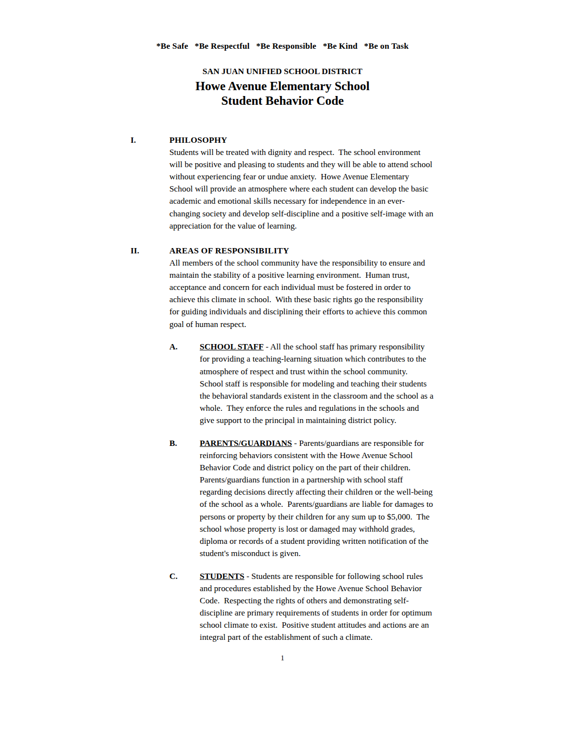*Be Safe *Be Respectful *Be Responsible *Be Kind *Be on Task
SAN JUAN UNIFIED SCHOOL DISTRICT
Howe Avenue Elementary School
Student Behavior Code
I.
PHILOSOPHY
Students will be treated with dignity and respect. The school environment will be positive and pleasing to students and they will be able to attend school without experiencing fear or undue anxiety. Howe Avenue Elementary School will provide an atmosphere where each student can develop the basic academic and emotional skills necessary for independence in an ever-changing society and develop self-discipline and a positive self-image with an appreciation for the value of learning.
II.
AREAS OF RESPONSIBILITY
All members of the school community have the responsibility to ensure and maintain the stability of a positive learning environment. Human trust, acceptance and concern for each individual must be fostered in order to achieve this climate in school. With these basic rights go the responsibility for guiding individuals and disciplining their efforts to achieve this common goal of human respect.
A.
SCHOOL STAFF - All the school staff has primary responsibility for providing a teaching-learning situation which contributes to the atmosphere of respect and trust within the school community. School staff is responsible for modeling and teaching their students the behavioral standards existent in the classroom and the school as a whole. They enforce the rules and regulations in the schools and give support to the principal in maintaining district policy.
B.
PARENTS/GUARDIANS - Parents/guardians are responsible for reinforcing behaviors consistent with the Howe Avenue School Behavior Code and district policy on the part of their children. Parents/guardians function in a partnership with school staff regarding decisions directly affecting their children or the well-being of the school as a whole. Parents/guardians are liable for damages to persons or property by their children for any sum up to $5,000. The school whose property is lost or damaged may withhold grades, diploma or records of a student providing written notification of the student's misconduct is given.
C.
STUDENTS - Students are responsible for following school rules and procedures established by the Howe Avenue School Behavior Code. Respecting the rights of others and demonstrating self-discipline are primary requirements of students in order for optimum school climate to exist. Positive student attitudes and actions are an integral part of the establishment of such a climate.
1